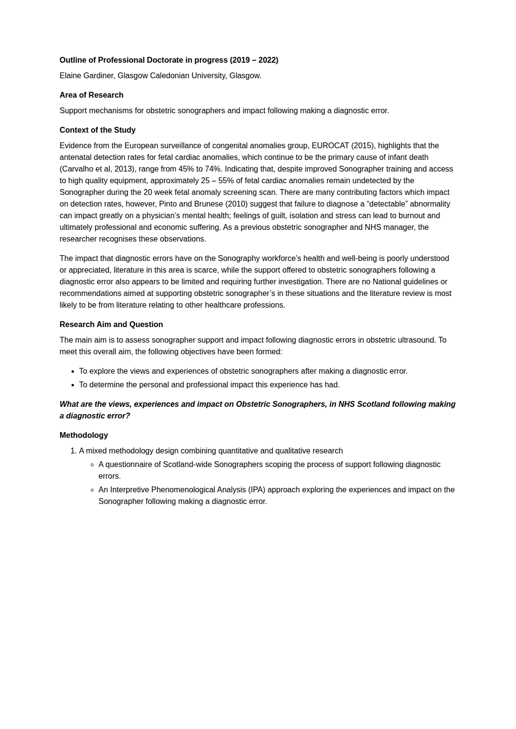Outline of Professional Doctorate in progress (2019 – 2022)
Elaine Gardiner, Glasgow Caledonian University, Glasgow.
Area of Research
Support mechanisms for obstetric sonographers and impact following making a diagnostic error.
Context of the Study
Evidence from the European surveillance of congenital anomalies group, EUROCAT (2015), highlights that the antenatal detection rates for fetal cardiac anomalies, which continue to be the primary cause of infant death (Carvalho et al, 2013), range from 45% to 74%. Indicating that, despite improved Sonographer training and access to high quality equipment, approximately 25 – 55% of fetal cardiac anomalies remain undetected by the Sonographer during the 20 week fetal anomaly screening scan. There are many contributing factors which impact on detection rates, however, Pinto and Brunese (2010) suggest that failure to diagnose a “detectable” abnormality can impact greatly on a physician’s mental health; feelings of guilt, isolation and stress can lead to burnout and ultimately professional and economic suffering. As a previous obstetric sonographer and NHS manager, the researcher recognises these observations.
The impact that diagnostic errors have on the Sonography workforce’s health and well-being is poorly understood or appreciated, literature in this area is scarce, while the support offered to obstetric sonographers following a diagnostic error also appears to be limited and requiring further investigation. There are no National guidelines or recommendations aimed at supporting obstetric sonographer’s in these situations and the literature review is most likely to be from literature relating to other healthcare professions.
Research Aim and Question
The main aim is to assess sonographer support and impact following diagnostic errors in obstetric ultrasound. To meet this overall aim, the following objectives have been formed:
To explore the views and experiences of obstetric sonographers after making a diagnostic error.
To determine the personal and professional impact this experience has had.
What are the views, experiences and impact on Obstetric Sonographers, in NHS Scotland following making a diagnostic error?
Methodology
A mixed methodology design combining quantitative and qualitative research
A questionnaire of Scotland-wide Sonographers scoping the process of support following diagnostic errors.
An Interpretive Phenomenological Analysis (IPA) approach exploring the experiences and impact on the Sonographer following making a diagnostic error.